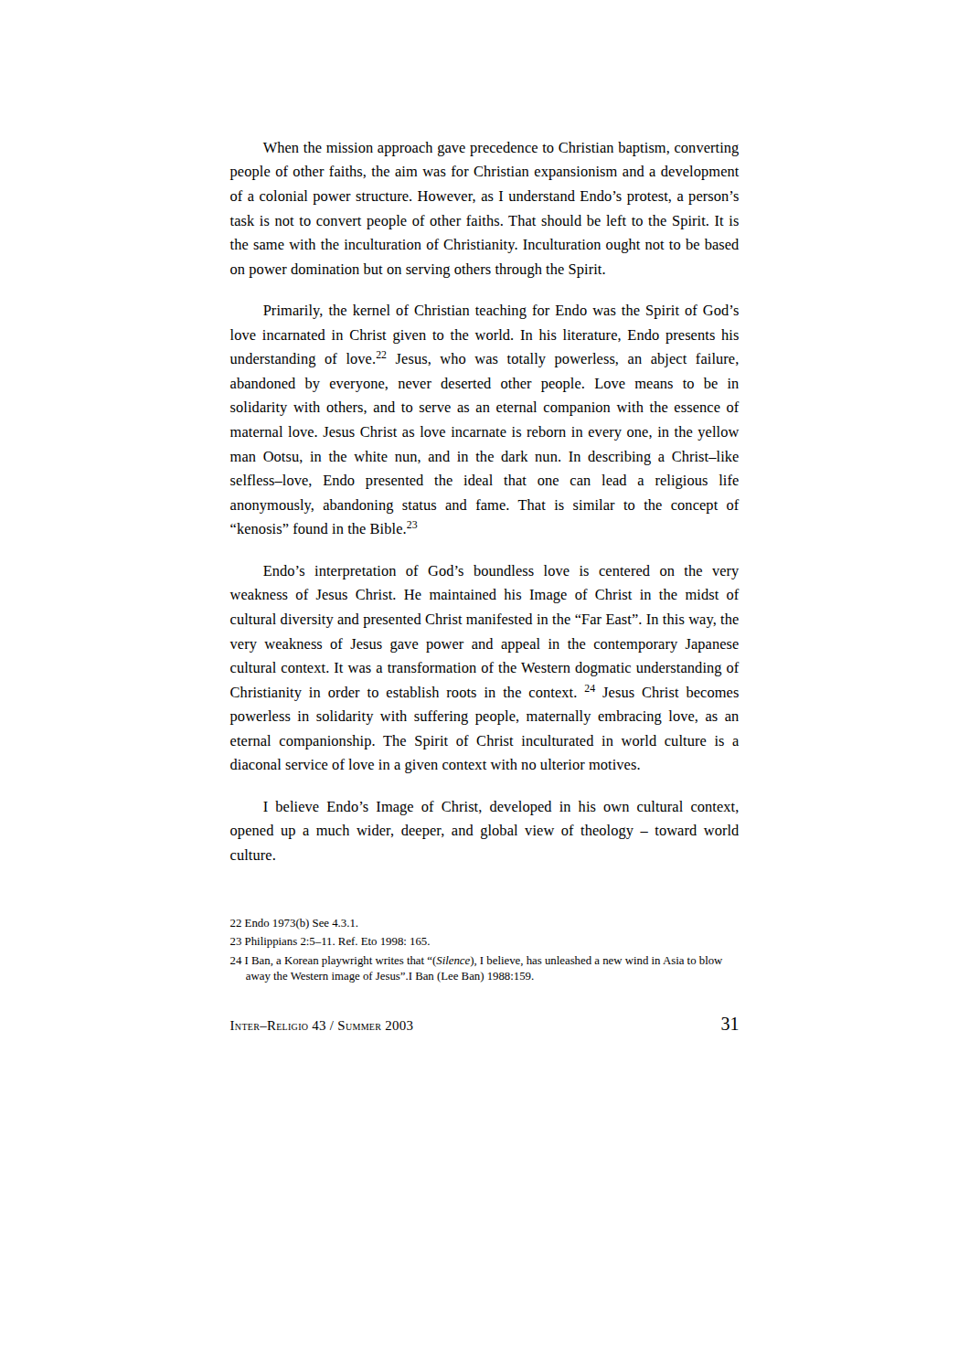When the mission approach gave precedence to Christian baptism, converting people of other faiths, the aim was for Christian expansionism and a development of a colonial power structure. However, as I understand Endo’s protest, a person’s task is not to convert people of other faiths. That should be left to the Spirit. It is the same with the inculturation of Christianity. Inculturation ought not to be based on power domination but on serving others through the Spirit.
Primarily, the kernel of Christian teaching for Endo was the Spirit of God’s love incarnated in Christ given to the world. In his literature, Endo presents his understanding of love.22 Jesus, who was totally powerless, an abject failure, abandoned by everyone, never deserted other people. Love means to be in solidarity with others, and to serve as an eternal companion with the essence of maternal love. Jesus Christ as love incarnate is reborn in every one, in the yellow man Ootsu, in the white nun, and in the dark nun. In describing a Christ–like selfless–love, Endo presented the ideal that one can lead a religious life anonymously, abandoning status and fame. That is similar to the concept of “kenosis” found in the Bible.23
Endo’s interpretation of God’s boundless love is centered on the very weakness of Jesus Christ. He maintained his Image of Christ in the midst of cultural diversity and presented Christ manifested in the “Far East”. In this way, the very weakness of Jesus gave power and appeal in the contemporary Japanese cultural context. It was a transformation of the Western dogmatic understanding of Christianity in order to establish roots in the context. 24 Jesus Christ becomes powerless in solidarity with suffering people, maternally embracing love, as an eternal companionship. The Spirit of Christ inculturated in world culture is a diaconal service of love in a given context with no ulterior motives.
I believe Endo’s Image of Christ, developed in his own cultural context, opened up a much wider, deeper, and global view of theology – toward world culture.
22 Endo 1973(b) See 4.3.1.
23 Philippians 2:5–11. Ref. Eto 1998: 165.
24 I Ban, a Korean playwright writes that “(Silence), I believe, has unleashed a new wind in Asia to blow away the Western image of Jesus”.I Ban (Lee Ban) 1988:159.
Inter–Religio 43 / Summer 2003 31